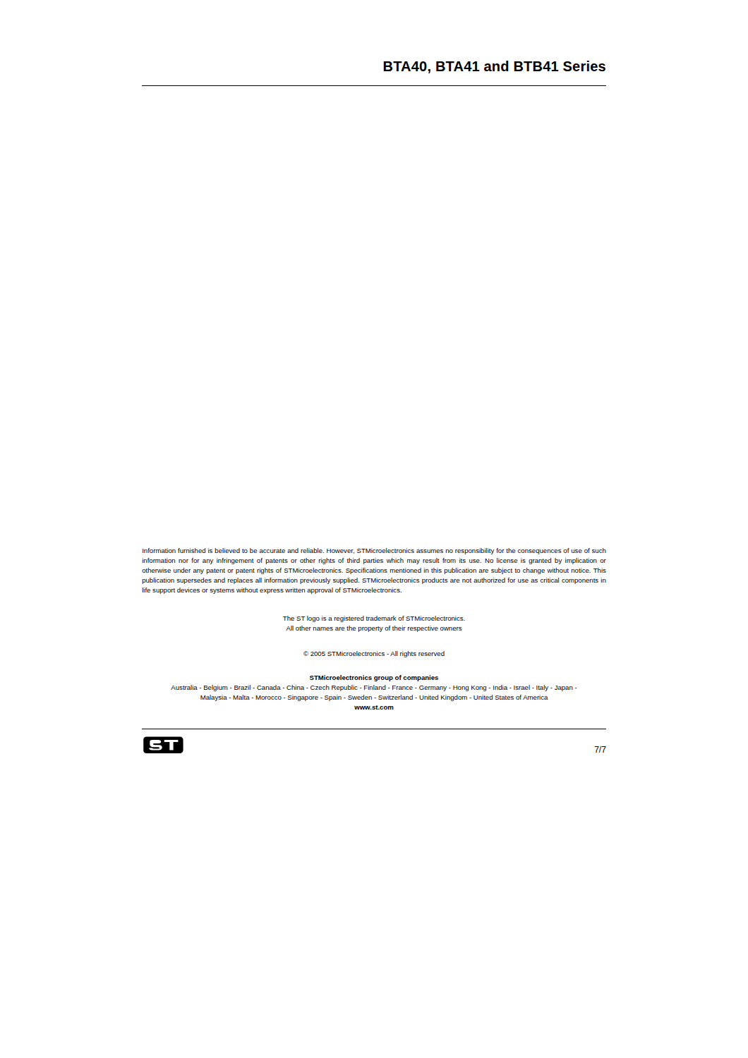BTA40, BTA41 and BTB41 Series
Information furnished is believed to be accurate and reliable. However, STMicroelectronics assumes no responsibility for the consequences of use of such information nor for any infringement of patents or other rights of third parties which may result from its use. No license is granted by implication or otherwise under any patent or patent rights of STMicroelectronics. Specifications mentioned in this publication are subject to change without notice. This publication supersedes and replaces all information previously supplied. STMicroelectronics products are not authorized for use as critical components in life support devices or systems without express written approval of STMicroelectronics.
The ST logo is a registered trademark of STMicroelectronics.
All other names are the property of their respective owners
© 2005 STMicroelectronics - All rights reserved
STMicroelectronics group of companies
Australia - Belgium - Brazil - Canada - China - Czech Republic - Finland - France - Germany - Hong Kong - India - Israel - Italy - Japan -
Malaysia - Malta - Morocco - Singapore - Spain - Sweden - Switzerland - United Kingdom - United States of America
www.st.com
7/7